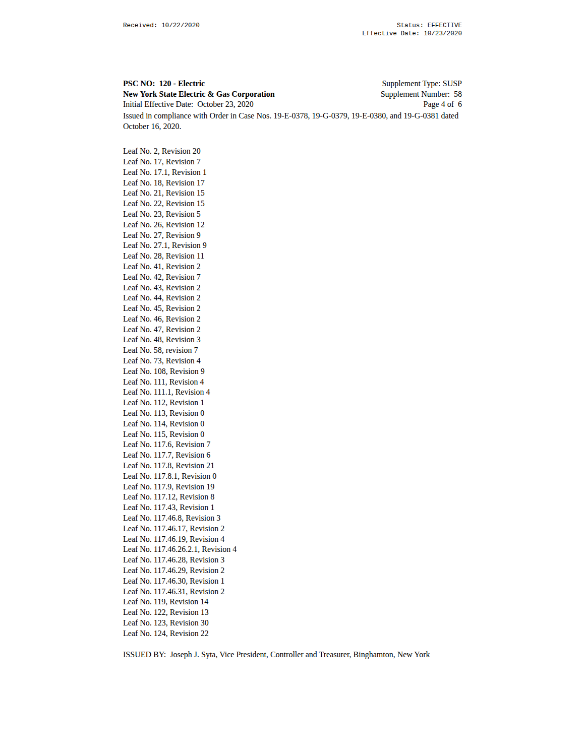Received: 10/22/2020
Status: EFFECTIVE
Effective Date: 10/23/2020
PSC NO: 120 - Electric
Supplement Type: SUSP
New York State Electric & Gas Corporation
Supplement Number: 58
Initial Effective Date: October 23, 2020
Page 4 of 6
Issued in compliance with Order in Case Nos. 19-E-0378, 19-G-0379, 19-E-0380, and 19-G-0381 dated October 16, 2020.
Leaf No. 2, Revision 20
Leaf No. 17, Revision 7
Leaf No. 17.1, Revision 1
Leaf No. 18, Revision 17
Leaf No. 21, Revision 15
Leaf No. 22, Revision 15
Leaf No. 23, Revision 5
Leaf No. 26, Revision 12
Leaf No. 27, Revision 9
Leaf No. 27.1, Revision 9
Leaf No. 28, Revision 11
Leaf No. 41, Revision 2
Leaf No. 42, Revision 7
Leaf No. 43, Revision 2
Leaf No. 44, Revision 2
Leaf No. 45, Revision 2
Leaf No. 46, Revision 2
Leaf No. 47, Revision 2
Leaf No. 48, Revision 3
Leaf No. 58, revision 7
Leaf No. 73, Revision 4
Leaf No. 108, Revision 9
Leaf No. 111, Revision 4
Leaf No. 111.1, Revision 4
Leaf No. 112, Revision 1
Leaf No. 113, Revision 0
Leaf No. 114, Revision 0
Leaf No. 115, Revision 0
Leaf No. 117.6, Revision 7
Leaf No. 117.7, Revision 6
Leaf No. 117.8, Revision 21
Leaf No. 117.8.1, Revision 0
Leaf No. 117.9, Revision 19
Leaf No. 117.12, Revision 8
Leaf No. 117.43, Revision 1
Leaf No. 117.46.8, Revision 3
Leaf No. 117.46.17, Revision 2
Leaf No. 117.46.19, Revision 4
Leaf No. 117.46.26.2.1, Revision 4
Leaf No. 117.46.28, Revision 3
Leaf No. 117.46.29, Revision 2
Leaf No. 117.46.30, Revision 1
Leaf No. 117.46.31, Revision 2
Leaf No. 119, Revision 14
Leaf No. 122, Revision 13
Leaf No. 123, Revision 30
Leaf No. 124, Revision 22
ISSUED BY: Joseph J. Syta, Vice President, Controller and Treasurer, Binghamton, New York